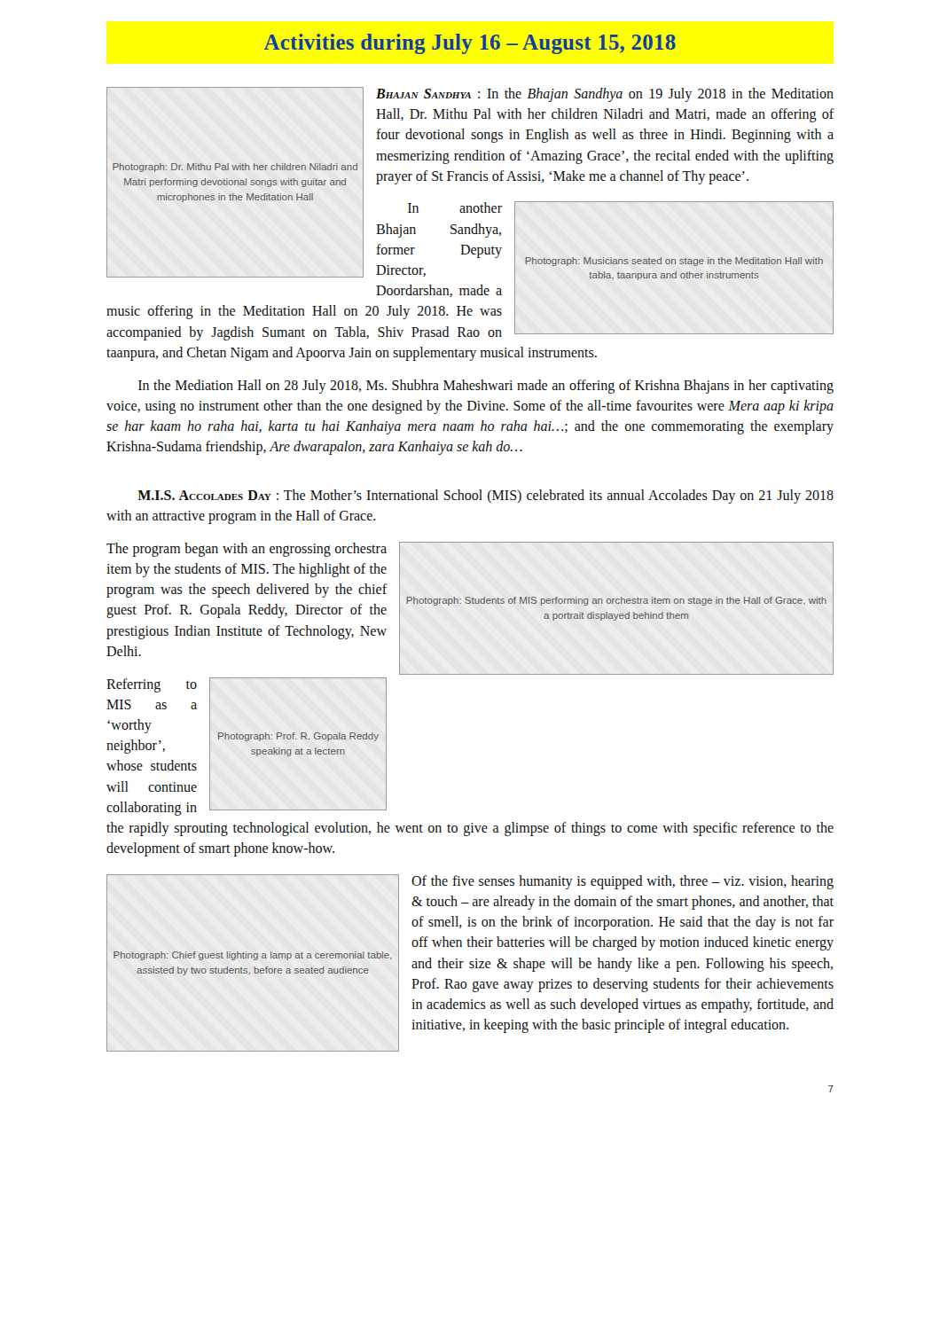Activities during July 16 – August 15, 2018
Photograph: Dr. Mithu Pal with her children Niladri and Matri performing devotional songs with guitar and microphones in the Meditation Hall
Bhajan Sandhya : In the Bhajan Sandhya on 19 July 2018 in the Meditation Hall, Dr. Mithu Pal with her children Niladri and Matri, made an offering of four devotional songs in English as well as three in Hindi. Beginning with a mesmerizing rendition of ‘Amazing Grace’, the recital ended with the uplifting prayer of St Francis of Assisi, ‘Make me a channel of Thy peace’.
Photograph: Musicians seated on stage in the Meditation Hall with tabla, taanpura and other instruments
In another Bhajan Sandhya, former Deputy Director, Doordarshan, made a music offering in the Meditation Hall on 20 July 2018. He was accompanied by Jagdish Sumant on Tabla, Shiv Prasad Rao on taanpura, and Chetan Nigam and Apoorva Jain on supplementary musical instruments.
In the Mediation Hall on 28 July 2018, Ms. Shubhra Maheshwari made an offering of Krishna Bhajans in her captivating voice, using no instrument other than the one designed by the Divine. Some of the all-time favourites were Mera aap ki kripa se har kaam ho raha hai, karta tu hai Kanhaiya mera naam ho raha hai…; and the one commemorating the exemplary Krishna-Sudama friendship, Are dwarapalon, zara Kanhaiya se kah do…
M.I.S. Accolades Day : The Mother’s International School (MIS) celebrated its annual Accolades Day on 21 July 2018 with an attractive program in the Hall of Grace.
Photograph: Students of MIS performing an orchestra item on stage in the Hall of Grace, with a portrait displayed behind them
The program began with an engrossing orchestra item by the students of MIS. The highlight of the program was the speech delivered by the chief guest Prof. R. Gopala Reddy, Director of the prestigious Indian Institute of Technology, New Delhi.
Photograph: Prof. R. Gopala Reddy speaking at a lectern
Referring to MIS as a ‘worthy neighbor’, whose students will continue collaborating in the rapidly sprouting technological evolution, he went on to give a glimpse of things to come with specific reference to the development of smart phone know-how.
Photograph: Chief guest lighting a lamp at a ceremonial table, assisted by two students, before a seated audience
Of the five senses humanity is equipped with, three – viz. vision, hearing & touch – are already in the domain of the smart phones, and another, that of smell, is on the brink of incorporation. He said that the day is not far off when their batteries will be charged by motion induced kinetic energy and their size & shape will be handy like a pen. Following his speech, Prof. Rao gave away prizes to deserving students for their achievements in academics as well as such developed virtues as empathy, fortitude, and initiative, in keeping with the basic principle of integral education.
7